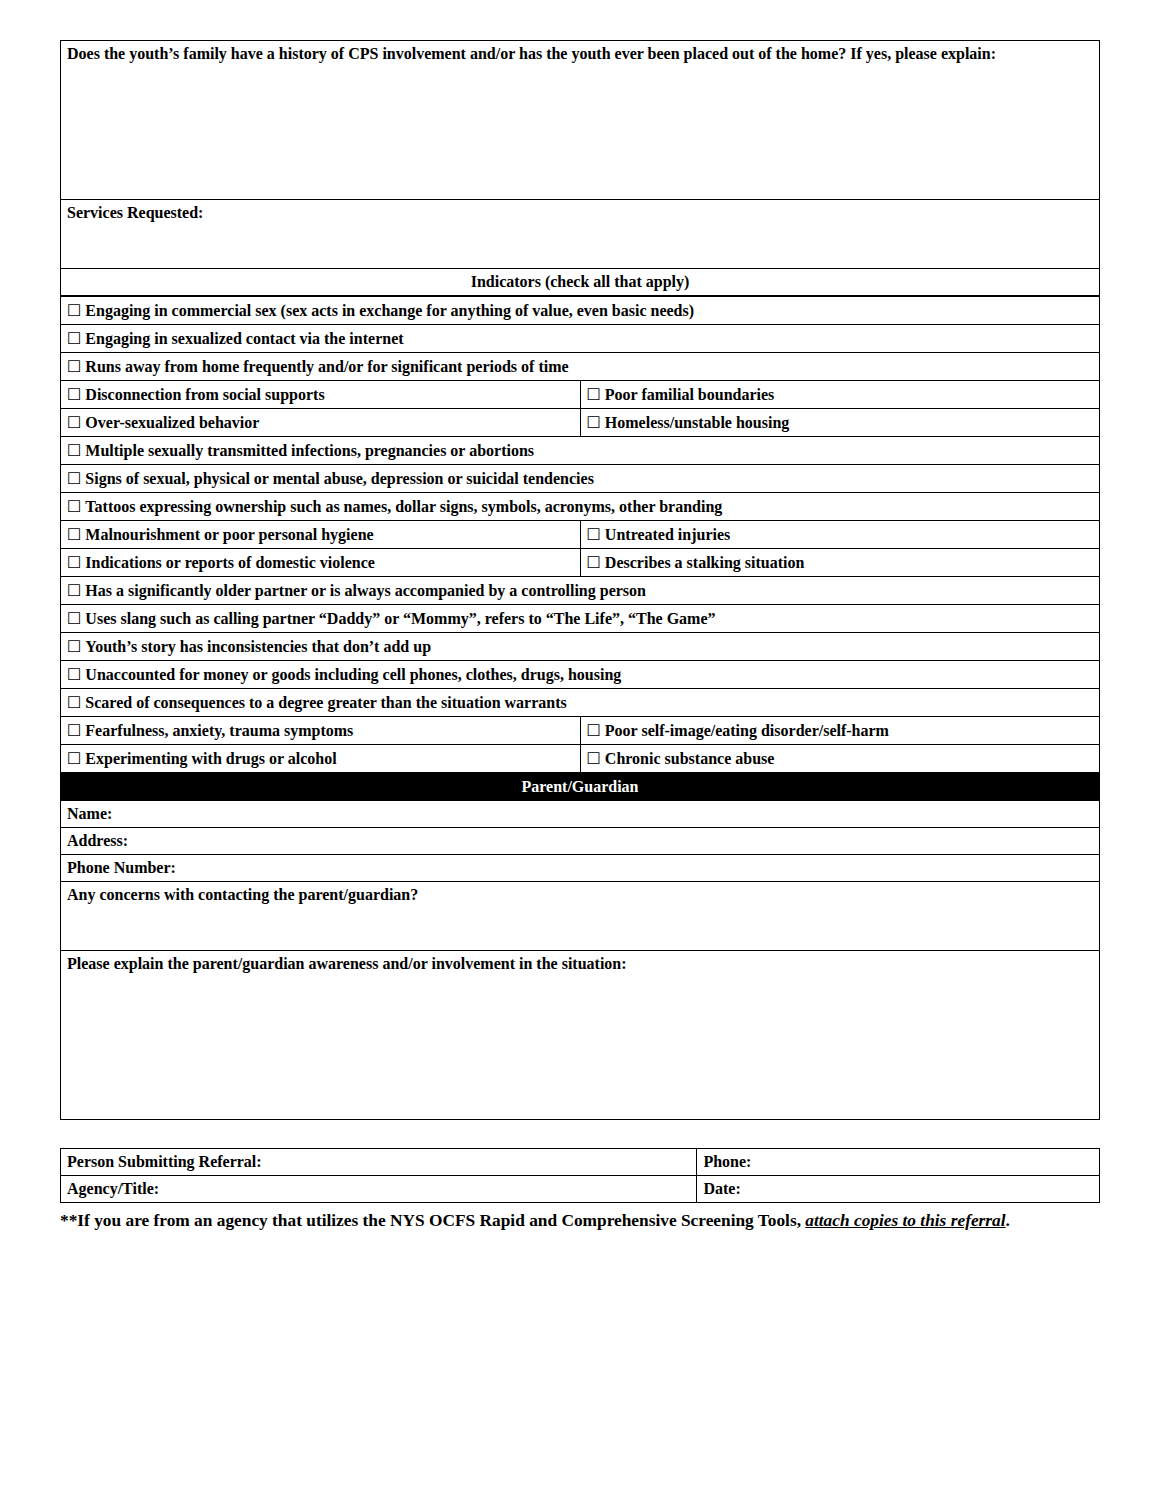| Does the youth’s family have a history of CPS involvement and/or has the youth ever been placed out of the home? If yes, please explain: |
| Services Requested: |
| Indicators (check all that apply) |
| ☐ Engaging in commercial sex (sex acts in exchange for anything of value, even basic needs) |
| ☐ Engaging in sexualized contact via the internet |
| ☐ Runs away from home frequently and/or for significant periods of time |
| ☐ Disconnection from social supports | ☐ Poor familial boundaries |
| ☐ Over-sexualized behavior | ☐ Homeless/unstable housing |
| ☐ Multiple sexually transmitted infections, pregnancies or abortions |
| ☐ Signs of sexual, physical or mental abuse, depression or suicidal tendencies |
| ☐ Tattoos expressing ownership such as names, dollar signs, symbols, acronyms, other branding |
| ☐ Malnourishment or poor personal hygiene | ☐ Untreated injuries |
| ☐ Indications or reports of domestic violence | ☐ Describes a stalking situation |
| ☐ Has a significantly older partner or is always accompanied by a controlling person |
| ☐ Uses slang such as calling partner “Daddy” or “Mommy”, refers to “The Life”, “The Game” |
| ☐ Youth’s story has inconsistencies that don’t add up |
| ☐ Unaccounted for money or goods including cell phones, clothes, drugs, housing |
| ☐ Scared of consequences to a degree greater than the situation warrants |
| ☐ Fearfulness, anxiety, trauma symptoms | ☐ Poor self-image/eating disorder/self-harm |
| ☐ Experimenting with drugs or alcohol | ☐ Chronic substance abuse |
| Parent/Guardian |
| Name: |
| Address: |
| Phone Number: |
| Any concerns with contacting the parent/guardian? |
| Please explain the parent/guardian awareness and/or involvement in the situation: |
| Person Submitting Referral: | Phone: |
| Agency/Title: | Date: |
**If you are from an agency that utilizes the NYS OCFS Rapid and Comprehensive Screening Tools, attach copies to this referral.